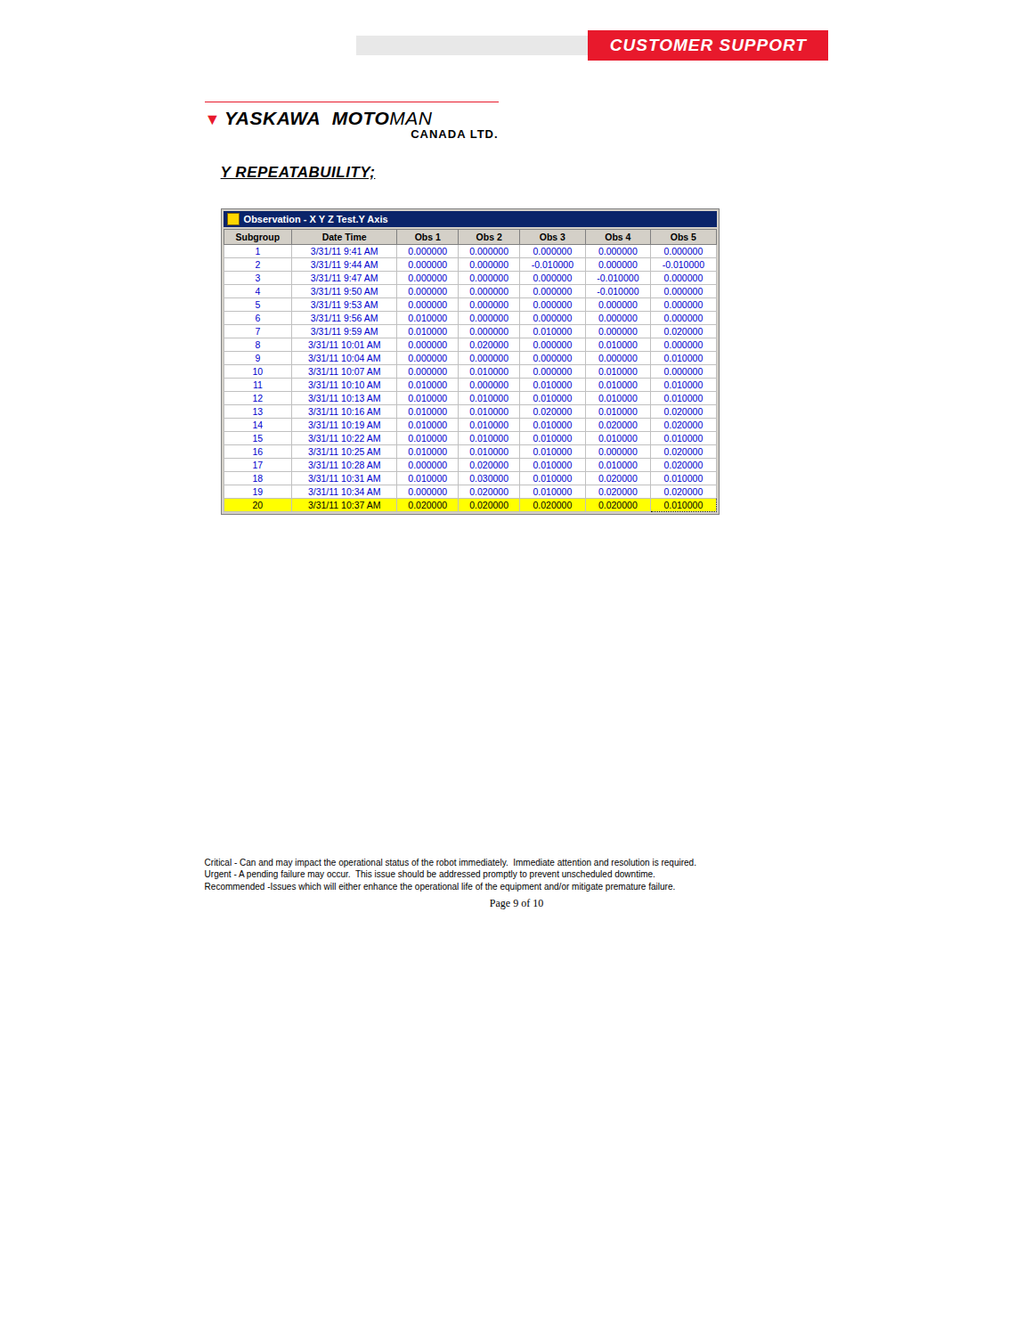CUSTOMER SUPPORT
▼YASKAWA MOTO MAN
CANADA LTD.
Y REPEATABUILITY;
Observation - X Y Z Test.Y Axis
| Subgroup | Date Time | Obs 1 | Obs 2 | Obs 3 | Obs 4 | Obs 5 |
| --- | --- | --- | --- | --- | --- | --- |
| 1 | 3/31/11 9:41 AM | 0.000000 | 0.000000 | 0.000000 | 0.000000 | 0.000000 |
| 2 | 3/31/11 9:44 AM | 0.000000 | 0.000000 | -0.010000 | 0.000000 | -0.010000 |
| 3 | 3/31/11 9:47 AM | 0.000000 | 0.000000 | 0.000000 | -0.010000 | 0.000000 |
| 4 | 3/31/11 9:50 AM | 0.000000 | 0.000000 | 0.000000 | -0.010000 | 0.000000 |
| 5 | 3/31/11 9:53 AM | 0.000000 | 0.000000 | 0.000000 | 0.000000 | 0.000000 |
| 6 | 3/31/11 9:56 AM | 0.010000 | 0.000000 | 0.000000 | 0.000000 | 0.000000 |
| 7 | 3/31/11 9:59 AM | 0.010000 | 0.000000 | 0.010000 | 0.000000 | 0.020000 |
| 8 | 3/31/11 10:01 AM | 0.000000 | 0.020000 | 0.000000 | 0.010000 | 0.000000 |
| 9 | 3/31/11 10:04 AM | 0.000000 | 0.000000 | 0.000000 | 0.000000 | 0.010000 |
| 10 | 3/31/11 10:07 AM | 0.000000 | 0.010000 | 0.000000 | 0.010000 | 0.000000 |
| 11 | 3/31/11 10:10 AM | 0.010000 | 0.000000 | 0.010000 | 0.010000 | 0.010000 |
| 12 | 3/31/11 10:13 AM | 0.010000 | 0.010000 | 0.010000 | 0.010000 | 0.010000 |
| 13 | 3/31/11 10:16 AM | 0.010000 | 0.010000 | 0.020000 | 0.010000 | 0.020000 |
| 14 | 3/31/11 10:19 AM | 0.010000 | 0.010000 | 0.010000 | 0.020000 | 0.020000 |
| 15 | 3/31/11 10:22 AM | 0.010000 | 0.010000 | 0.010000 | 0.010000 | 0.010000 |
| 16 | 3/31/11 10:25 AM | 0.010000 | 0.010000 | 0.010000 | 0.000000 | 0.020000 |
| 17 | 3/31/11 10:28 AM | 0.000000 | 0.020000 | 0.010000 | 0.010000 | 0.020000 |
| 18 | 3/31/11 10:31 AM | 0.010000 | 0.030000 | 0.010000 | 0.020000 | 0.010000 |
| 19 | 3/31/11 10:34 AM | 0.000000 | 0.020000 | 0.010000 | 0.020000 | 0.020000 |
| 20 | 3/31/11 10:37 AM | 0.020000 | 0.020000 | 0.020000 | 0.020000 | 0.010000 |
Critical - Can and may impact the operational status of the robot immediately. Immediate attention and resolution is required.
Urgent - A pending failure may occur. This issue should be addressed promptly to prevent unscheduled downtime.
Recommended -Issues which will either enhance the operational life of the equipment and/or mitigate premature failure.
Page 9 of 10